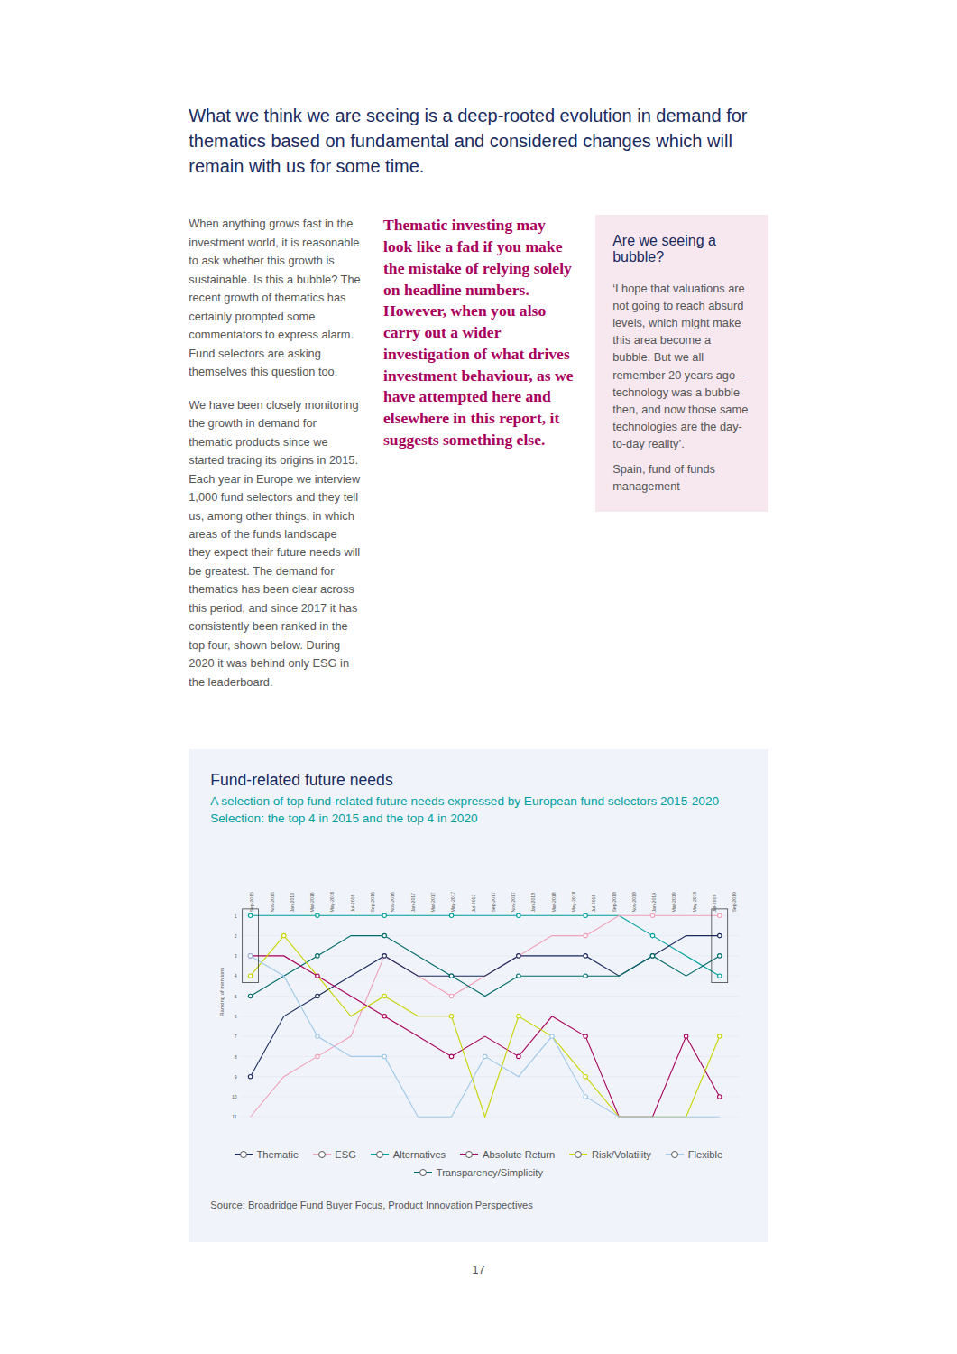What we think we are seeing is a deep-rooted evolution in demand for thematics based on fundamental and considered changes which will remain with us for some time.
When anything grows fast in the investment world, it is reasonable to ask whether this growth is sustainable. Is this a bubble? The recent growth of thematics has certainly prompted some commentators to express alarm. Fund selectors are asking themselves this question too.
We have been closely monitoring the growth in demand for thematic products since we started tracing its origins in 2015. Each year in Europe we interview 1,000 fund selectors and they tell us, among other things, in which areas of the funds landscape they expect their future needs will be greatest. The demand for thematics has been clear across this period, and since 2017 it has consistently been ranked in the top four, shown below. During 2020 it was behind only ESG in the leaderboard.
Thematic investing may look like a fad if you make the mistake of relying solely on headline numbers. However, when you also carry out a wider investigation of what drives investment behaviour, as we have attempted here and elsewhere in this report, it suggests something else.
Are we seeing a bubble?
‘I hope that valuations are not going to reach absurd levels, which might make this area become a bubble. But we all remember 20 years ago – technology was a bubble then, and now those same technologies are the day-to-day reality’.
Spain, fund of funds management
Fund-related future needs
A selection of top fund-related future needs expressed by European fund selectors 2015-2020
Selection: the top 4 in 2015 and the top 4 in 2020
Line chart showing the ranking of fund-related future needs from September 2015 to September 2020. Thematic investing rises from rank 9 to rank 2. ESG rises from rank 11 to rank 1. Alternatives falls from rank 1 to rank 4. Absolute Return falls from rank 3 to rank 10. Sep-2015 Nov-2015 Jan-2016 Mar-2016 May-2016 Jul-2016 Sep-2016 Nov-2016 Jan-2017 Mar-2017 May-2017 Jul-2017 Sep-2017 Nov-2017 Jan-2018 Mar-2018 May-2018 Jul-2018 Sep-2018 Nov-2018 Jan-2019 Mar-2019 May-2019 Jul-2019 Sep-2019 Nov-2019 Jan-2020 Mar-2020 May-2020 Jul-2020 Sep-2020 Ranking of mentions 1 2 3 4 5 6 7 8 9 10 11
Thematic
ESG
Alternatives
Absolute Return
Risk/Volatility
Flexible
Transparency/Simplicity
Source: Broadridge Fund Buyer Focus, Product Innovation Perspectives
17